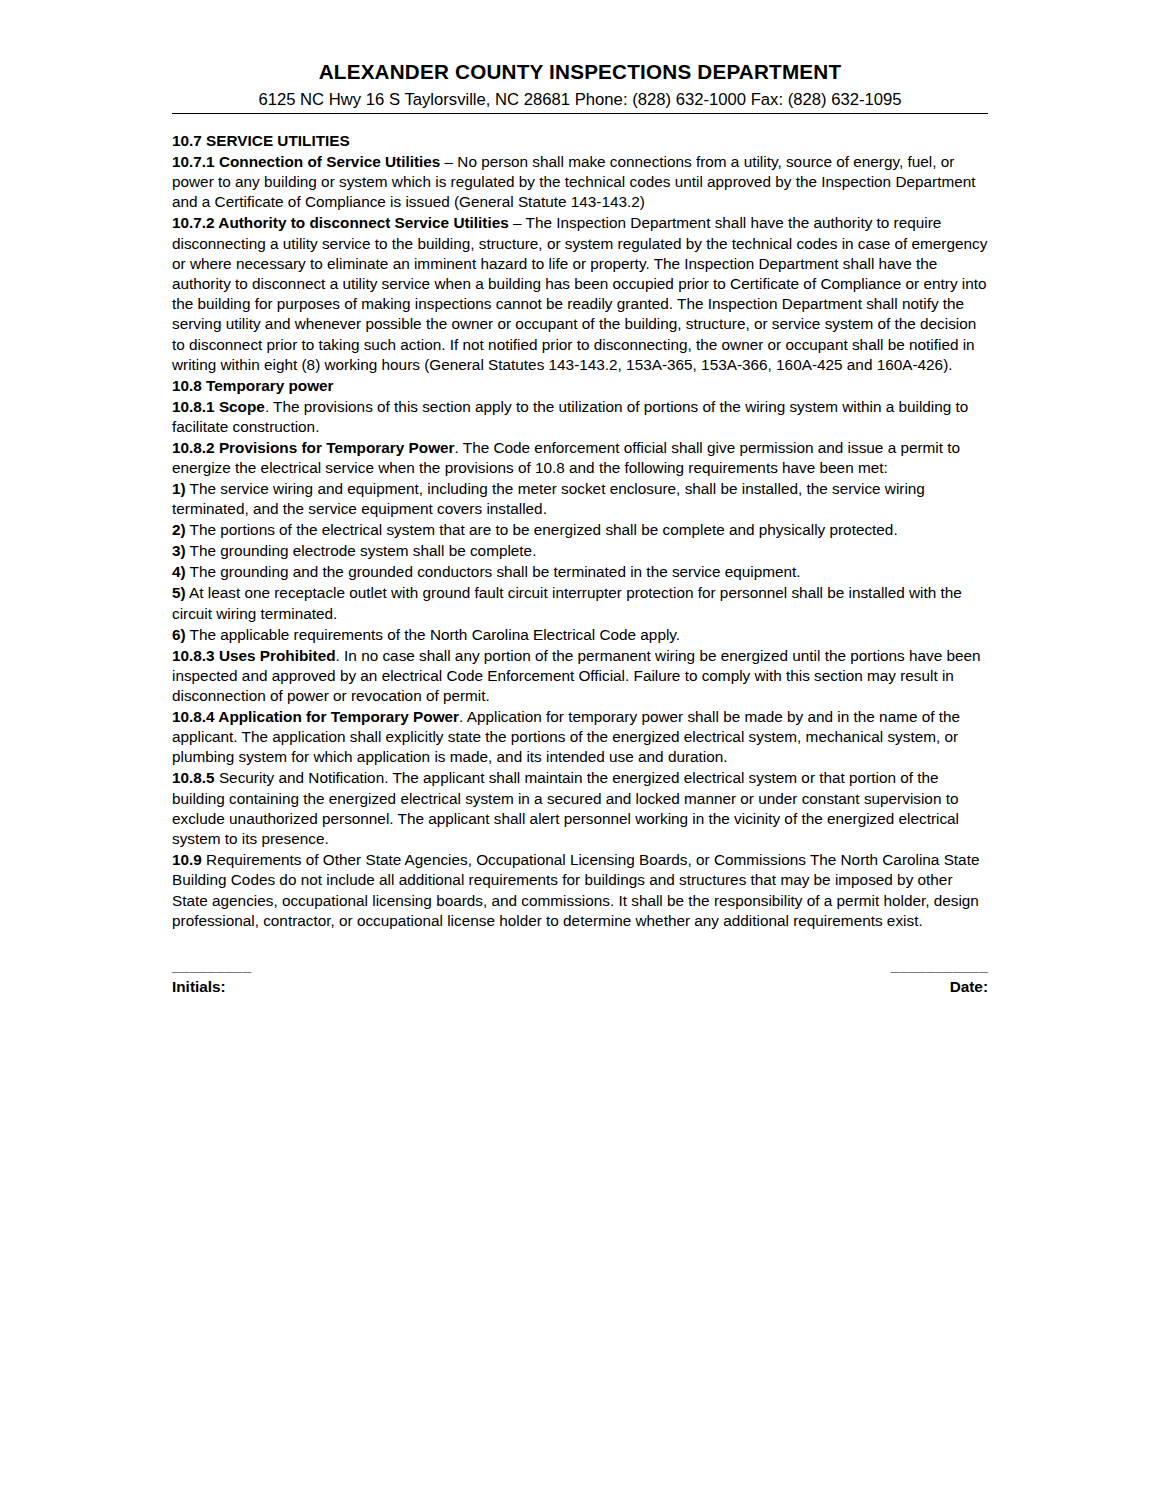ALEXANDER COUNTY INSPECTIONS DEPARTMENT
6125 NC Hwy 16 S Taylorsville, NC 28681 Phone: (828) 632-1000 Fax: (828) 632-1095
10.7 SERVICE UTILITIES
10.7.1 Connection of Service Utilities – No person shall make connections from a utility, source of energy, fuel, or power to any building or system which is regulated by the technical codes until approved by the Inspection Department and a Certificate of Compliance is issued (General Statute 143-143.2)
10.7.2 Authority to disconnect Service Utilities – The Inspection Department shall have the authority to require disconnecting a utility service to the building, structure, or system regulated by the technical codes in case of emergency or where necessary to eliminate an imminent hazard to life or property. The Inspection Department shall have the authority to disconnect a utility service when a building has been occupied prior to Certificate of Compliance or entry into the building for purposes of making inspections cannot be readily granted. The Inspection Department shall notify the serving utility and whenever possible the owner or occupant of the building, structure, or service system of the decision to disconnect prior to taking such action. If not notified prior to disconnecting, the owner or occupant shall be notified in writing within eight (8) working hours (General Statutes 143-143.2, 153A-365, 153A-366, 160A-425 and 160A-426).
10.8 Temporary power
10.8.1 Scope. The provisions of this section apply to the utilization of portions of the wiring system within a building to facilitate construction.
10.8.2 Provisions for Temporary Power. The Code enforcement official shall give permission and issue a permit to energize the electrical service when the provisions of 10.8 and the following requirements have been met:
1) The service wiring and equipment, including the meter socket enclosure, shall be installed, the service wiring terminated, and the service equipment covers installed.
2) The portions of the electrical system that are to be energized shall be complete and physically protected.
3) The grounding electrode system shall be complete.
4) The grounding and the grounded conductors shall be terminated in the service equipment.
5) At least one receptacle outlet with ground fault circuit interrupter protection for personnel shall be installed with the circuit wiring terminated.
6) The applicable requirements of the North Carolina Electrical Code apply.
10.8.3 Uses Prohibited. In no case shall any portion of the permanent wiring be energized until the portions have been inspected and approved by an electrical Code Enforcement Official. Failure to comply with this section may result in disconnection of power or revocation of permit.
10.8.4 Application for Temporary Power. Application for temporary power shall be made by and in the name of the applicant. The application shall explicitly state the portions of the energized electrical system, mechanical system, or plumbing system for which application is made, and its intended use and duration.
10.8.5 Security and Notification. The applicant shall maintain the energized electrical system or that portion of the building containing the energized electrical system in a secured and locked manner or under constant supervision to exclude unauthorized personnel. The applicant shall alert personnel working in the vicinity of the energized electrical system to its presence.
10.9 Requirements of Other State Agencies, Occupational Licensing Boards, or Commissions The North Carolina State Building Codes do not include all additional requirements for buildings and structures that may be imposed by other State agencies, occupational licensing boards, and commissions. It shall be the responsibility of a permit holder, design professional, contractor, or occupational license holder to determine whether any additional requirements exist.
_________ ___________
Initials: Date: